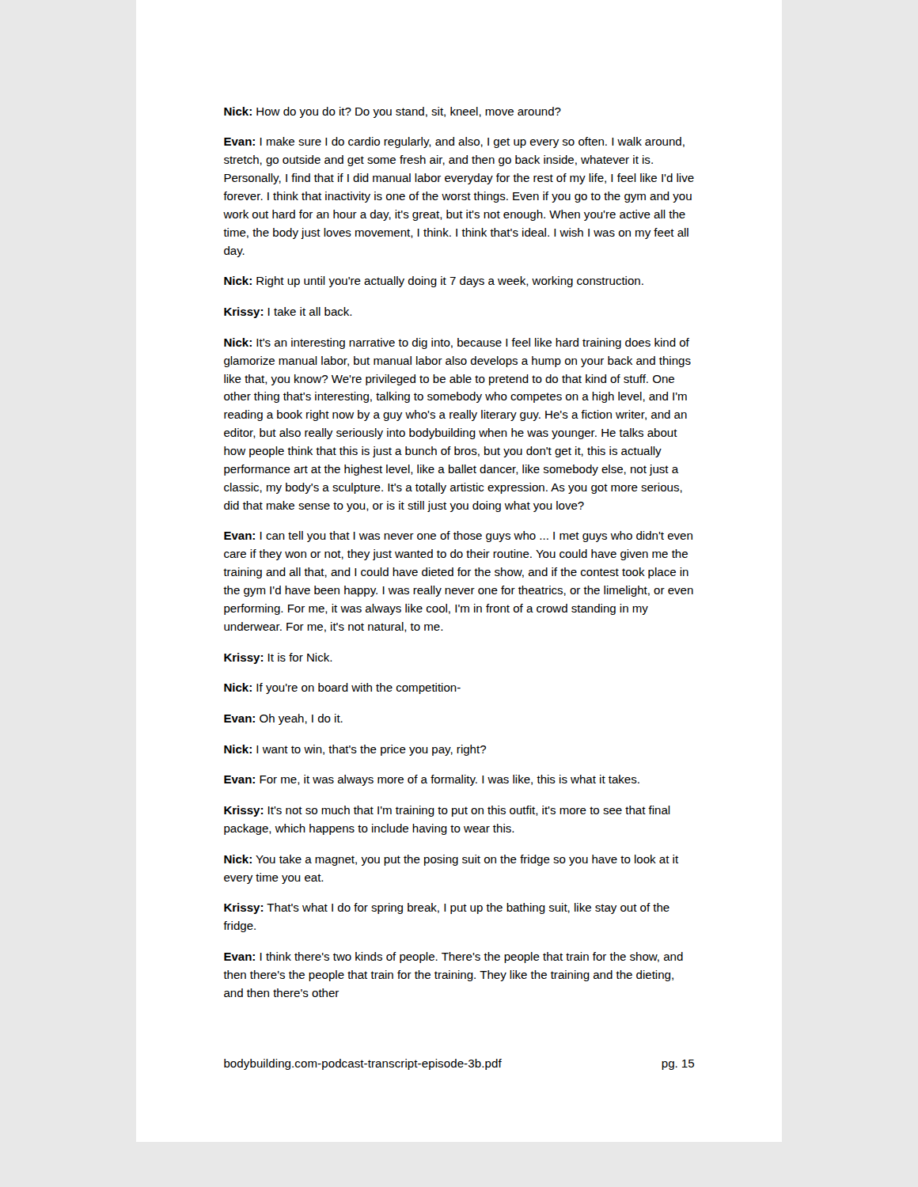Nick: How do you do it? Do you stand, sit, kneel, move around?
Evan: I make sure I do cardio regularly, and also, I get up every so often. I walk around, stretch, go outside and get some fresh air, and then go back inside, whatever it is. Personally, I find that if I did manual labor everyday for the rest of my life, I feel like I'd live forever. I think that inactivity is one of the worst things. Even if you go to the gym and you work out hard for an hour a day, it's great, but it's not enough. When you're active all the time, the body just loves movement, I think. I think that's ideal. I wish I was on my feet all day.
Nick: Right up until you're actually doing it 7 days a week, working construction.
Krissy: I take it all back.
Nick: It's an interesting narrative to dig into, because I feel like hard training does kind of glamorize manual labor, but manual labor also develops a hump on your back and things like that, you know? We're privileged to be able to pretend to do that kind of stuff. One other thing that's interesting, talking to somebody who competes on a high level, and I'm reading a book right now by a guy who's a really literary guy. He's a fiction writer, and an editor, but also really seriously into bodybuilding when he was younger. He talks about how people think that this is just a bunch of bros, but you don't get it, this is actually performance art at the highest level, like a ballet dancer, like somebody else, not just a classic, my body's a sculpture. It's a totally artistic expression. As you got more serious, did that make sense to you, or is it still just you doing what you love?
Evan: I can tell you that I was never one of those guys who ... I met guys who didn't even care if they won or not, they just wanted to do their routine. You could have given me the training and all that, and I could have dieted for the show, and if the contest took place in the gym I'd have been happy. I was really never one for theatrics, or the limelight, or even performing. For me, it was always like cool, I'm in front of a crowd standing in my underwear. For me, it's not natural, to me.
Krissy: It is for Nick.
Nick: If you're on board with the competition-
Evan: Oh yeah, I do it.
Nick: I want to win, that's the price you pay, right?
Evan: For me, it was always more of a formality. I was like, this is what it takes.
Krissy: It's not so much that I'm training to put on this outfit, it's more to see that final package, which happens to include having to wear this.
Nick: You take a magnet, you put the posing suit on the fridge so you have to look at it every time you eat.
Krissy: That's what I do for spring break, I put up the bathing suit, like stay out of the fridge.
Evan: I think there's two kinds of people. There's the people that train for the show, and then there's the people that train for the training. They like the training and the dieting, and then there's other
bodybuilding.com-podcast-transcript-episode-3b.pdf pg. 15